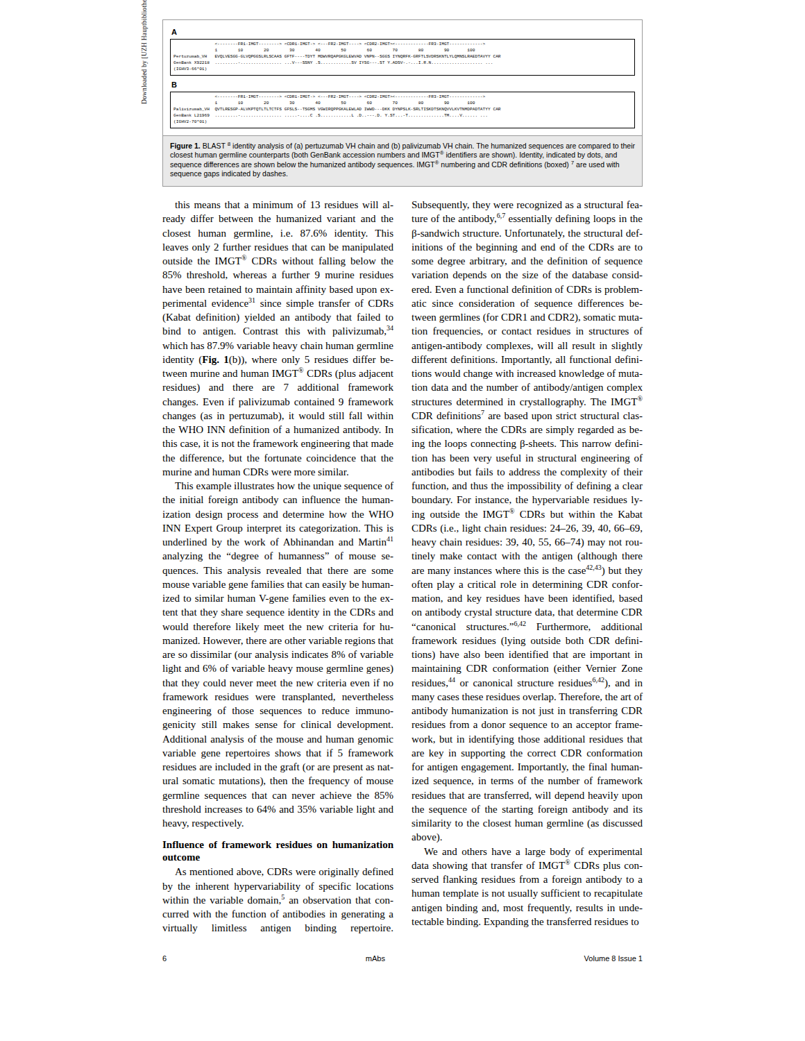Downloaded by [UZH Hauptbibliothek / Zentralbibliothek Zürich] at 10:14 01 January 2016
A
                <--------FR1-IMGT--------> <CDR1-IMGT-> <---FR2-IMGT----> <CDR2-IMGT><-------------FR3-IMGT------------->
                1        10        20        30        40        50        60        70        80        90       100
Pertuzumab_VH   EVQLVESGG-GLVQPGGSLRLSCAAS GFTF----TDYT MDWVRQAPGKGLEWVAD VNPN--SGGS IYNQRFK-GRFTLSVDRSKNTLYLQMNSLRAEDTAVYY CAR
GenBank X92218  .........-................ ...V---SSNY .S............SV IYSG---.ST Y.ADSV-.-...I.R.N.................... ...
(IGHV3-66*01)
B
                <--------FR1-IMGT--------> <CDR1-IMGT-> <---FR2-IMGT----> <CDR2-IMGT><-------------FR3-IMGT------------->
                1        10        20        30        40        50        60        70        80        90       100
Palivizumab_VH  QVTLRESGP-ALVKPTQTLTLTCTFS GFSLS--TSGMS VGWIRQPPGKALEWLAD IWWD---DKK DYNPSLK-SRLTISKDTSKNQVVLKVTNMDPADTATYY CAR
GenBank L21969  .........-................ .....-....C .S............L .D..---.D. Y.ST...-T..............TM....V...... ...
(IGHV2-70*01)
Figure 1. BLAST 8 identity analysis of (a) pertuzumab VH chain and (b) palivizumab VH chain. The humanized sequences are compared to their closest human germline counterparts (both GenBank accession numbers and IMGT® identifiers are shown). Identity, indicated by dots, and sequence differences are shown below the humanized antibody sequences. IMGT® numbering and CDR definitions (boxed) 7 are used with sequence gaps indicated by dashes.
this means that a minimum of 13 residues will already differ between the humanized variant and the closest human germline, i.e. 87.6% identity. This leaves only 2 further residues that can be manipulated outside the IMGT® CDRs without falling below the 85% threshold, whereas a further 9 murine residues have been retained to maintain affinity based upon experimental evidence31 since simple transfer of CDRs (Kabat definition) yielded an antibody that failed to bind to antigen. Contrast this with palivizumab,34 which has 87.9% variable heavy chain human germline identity (Fig. 1(b)), where only 5 residues differ between murine and human IMGT® CDRs (plus adjacent residues) and there are 7 additional framework changes. Even if palivizumab contained 9 framework changes (as in pertuzumab), it would still fall within the WHO INN definition of a humanized antibody. In this case, it is not the framework engineering that made the difference, but the fortunate coincidence that the murine and human CDRs were more similar.
This example illustrates how the unique sequence of the initial foreign antibody can influence the humanization design process and determine how the WHO INN Expert Group interpret its categorization. This is underlined by the work of Abhinandan and Martin41 analyzing the “degree of humanness” of mouse sequences. This analysis revealed that there are some mouse variable gene families that can easily be humanized to similar human V-gene families even to the extent that they share sequence identity in the CDRs and would therefore likely meet the new criteria for humanized. However, there are other variable regions that are so dissimilar (our analysis indicates 8% of variable light and 6% of variable heavy mouse germline genes) that they could never meet the new criteria even if no framework residues were transplanted, nevertheless engineering of those sequences to reduce immunogenicity still makes sense for clinical development. Additional analysis of the mouse and human genomic variable gene repertoires shows that if 5 framework residues are included in the graft (or are present as natural somatic mutations), then the frequency of mouse germline sequences that can never achieve the 85% threshold increases to 64% and 35% variable light and heavy, respectively.
Influence of framework residues on humanization outcome
As mentioned above, CDRs were originally defined by the inherent hypervariability of specific locations within the variable domain,5 an observation that concurred with the function of antibodies in generating a virtually limitless antigen binding repertoire. Subsequently, they were recognized as a structural feature of the antibody,6,7 essentially defining loops in the β-sandwich structure. Unfortunately, the structural definitions of the beginning and end of the CDRs are to some degree arbitrary, and the definition of sequence variation depends on the size of the database considered. Even a functional definition of CDRs is problematic since consideration of sequence differences between germlines (for CDR1 and CDR2), somatic mutation frequencies, or contact residues in structures of antigen-antibody complexes, will all result in slightly different definitions. Importantly, all functional definitions would change with increased knowledge of mutation data and the number of antibody/antigen complex structures determined in crystallography. The IMGT® CDR definitions7 are based upon strict structural classification, where the CDRs are simply regarded as being the loops connecting β-sheets. This narrow definition has been very useful in structural engineering of antibodies but fails to address the complexity of their function, and thus the impossibility of defining a clear boundary. For instance, the hypervariable residues lying outside the IMGT® CDRs but within the Kabat CDRs (i.e., light chain residues: 24–26, 39, 40, 66–69, heavy chain residues: 39, 40, 55, 66–74) may not routinely make contact with the antigen (although there are many instances where this is the case42,43) but they often play a critical role in determining CDR conformation, and key residues have been identified, based on antibody crystal structure data, that determine CDR “canonical structures.”6,42 Furthermore, additional framework residues (lying outside both CDR definitions) have also been identified that are important in maintaining CDR conformation (either Vernier Zone residues,44 or canonical structure residues6,42), and in many cases these residues overlap. Therefore, the art of antibody humanization is not just in transferring CDR residues from a donor sequence to an acceptor framework, but in identifying those additional residues that are key in supporting the correct CDR conformation for antigen engagement. Importantly, the final humanized sequence, in terms of the number of framework residues that are transferred, will depend heavily upon the sequence of the starting foreign antibody and its similarity to the closest human germline (as discussed above).
We and others have a large body of experimental data showing that transfer of IMGT® CDRs plus conserved flanking residues from a foreign antibody to a human template is not usually sufficient to recapitulate antigen binding and, most frequently, results in undetectable binding. Expanding the transferred residues to
6
mAbs
Volume 8 Issue 1